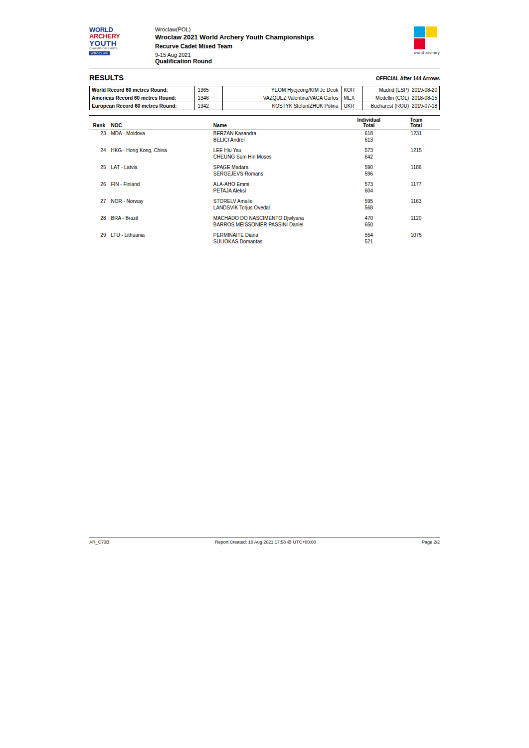WORLD
ARCHERY
YOUTH
CHAMPIONSHIPS
WROCLAW
Wroclaw(POL)
Wroclaw 2021 World Archery Youth Championships
Recurve Cadet Mixed Team
9-15 Aug 2021
Qualification Round
world archery
RESULTS
OFFICIAL After 144 Arrows
| World Record 60 metres Round: | 1365 | YEOM Hyejeong/KIM Je Deok | KOR | Madrid (ESP) 2019-08-20 |
| Americas Record 60 metres Round: | 1346 | VAZQUEZ Valentina/VACA Carlos | MEX | Medellin (COL) 2018-08-15 |
| European Record 60 metres Round: | 1342 | KOSTYK Stefan/ZHUK Polina | UKR | Bucharest (ROU) 2019-07-18 |
| Rank | NOC | Name | Individual Total | Team Total |
| --- | --- | --- | --- | --- |
| 23 | MDA - Moldova | BERZAN Kasandra | 618 | 1231 |
| | | BELICI Andrei | 613 | |
| 24 | HKG - Hong Kong, China | LEE Hiu Yau | 573 | 1215 |
| | | CHEUNG Sum Hin Moses | 642 | |
| 25 | LAT - Latvia | SPAGE Madara | 590 | 1186 |
| | | SERGEJEVS Romans | 596 | |
| 26 | FIN - Finland | ALA-AHO Emmi | 573 | 1177 |
| | | PETAJA Aleksi | 604 | |
| 27 | NOR - Norway | STORELV Amalie | 595 | 1163 |
| | | LANDSVIK Torjus Ovedal | 568 | |
| 28 | BRA - Brazil | MACHADO DO NASCIMENTO Djwlyana | 470 | 1120 |
| | | BARROS MEISSONIER PASSINI Daniel | 650 | |
| 29 | LTU - Lithuania | PERMINAITE Diana | 554 | 1075 |
| | | SULIOKAS Domantas | 521 | |
AR_C73B
Report Created: 10 Aug 2021 17:58 @ UTC+00:00
Page 2/2